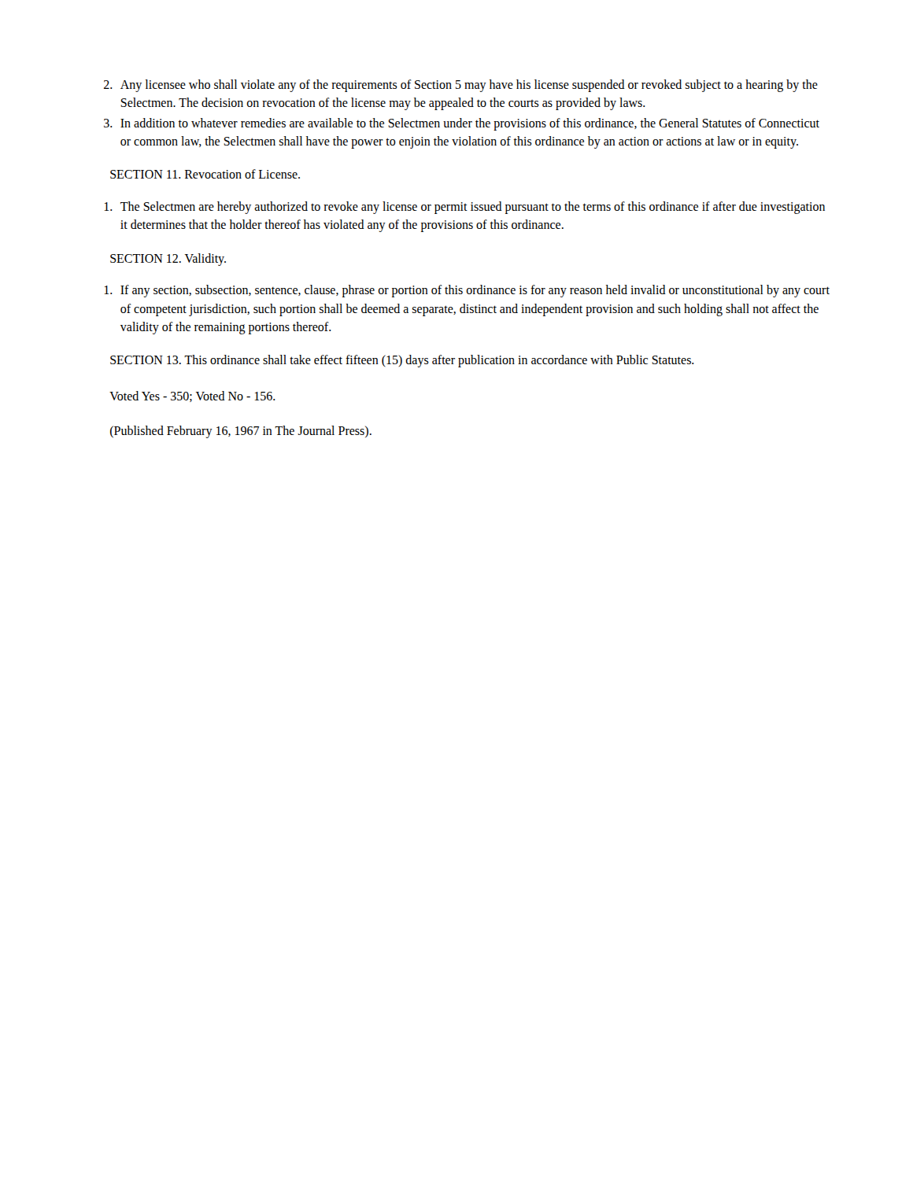Any licensee who shall violate any of the requirements of Section 5 may have his license suspended or revoked subject to a hearing by the Selectmen. The decision on revocation of the license may be appealed to the courts as provided by laws.
In addition to whatever remedies are available to the Selectmen under the provisions of this ordinance, the General Statutes of Connecticut or common law, the Selectmen shall have the power to enjoin the violation of this ordinance by an action or actions at law or in equity.
SECTION 11. Revocation of License.
The Selectmen are hereby authorized to revoke any license or permit issued pursuant to the terms of this ordinance if after due investigation it determines that the holder thereof has violated any of the provisions of this ordinance.
SECTION 12. Validity.
If any section, subsection, sentence, clause, phrase or portion of this ordinance is for any reason held invalid or unconstitutional by any court of competent jurisdiction, such portion shall be deemed a separate, distinct and independent provision and such holding shall not affect the validity of the remaining portions thereof.
SECTION 13. This ordinance shall take effect fifteen (15) days after publication in accordance with Public Statutes.
Voted Yes - 350; Voted No - 156.
(Published February 16, 1967 in The Journal Press).